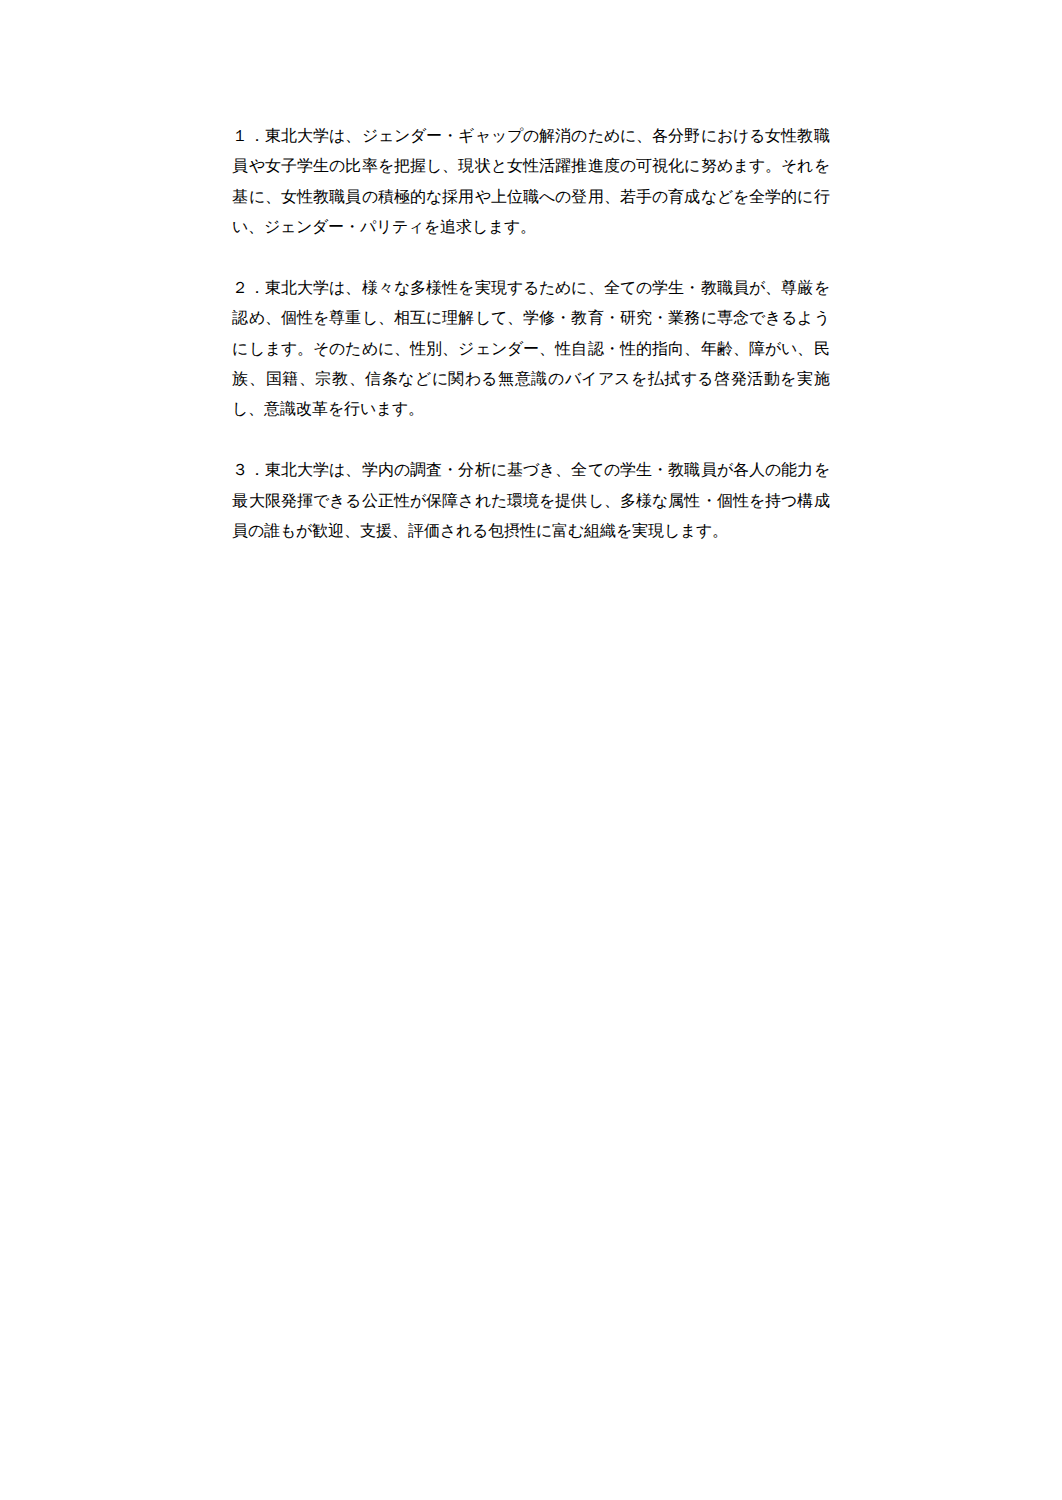１．東北大学は、ジェンダー・ギャップの解消のために、各分野における女性教職員や女子学生の比率を把握し、現状と女性活躍推進度の可視化に努めます。それを基に、女性教職員の積極的な採用や上位職への登用、若手の育成などを全学的に行い、ジェンダー・パリティを追求します。
２．東北大学は、様々な多様性を実現するために、全ての学生・教職員が、尊厳を認め、個性を尊重し、相互に理解して、学修・教育・研究・業務に専念できるようにします。そのために、性別、ジェンダー、性自認・性的指向、年齢、障がい、民族、国籍、宗教、信条などに関わる無意識のバイアスを払拭する啓発活動を実施し、意識改革を行います。
３．東北大学は、学内の調査・分析に基づき、全ての学生・教職員が各人の能力を最大限発揮できる公正性が保障された環境を提供し、多様な属性・個性を持つ構成員の誰もが歓迎、支援、評価される包摂性に富む組織を実現します。